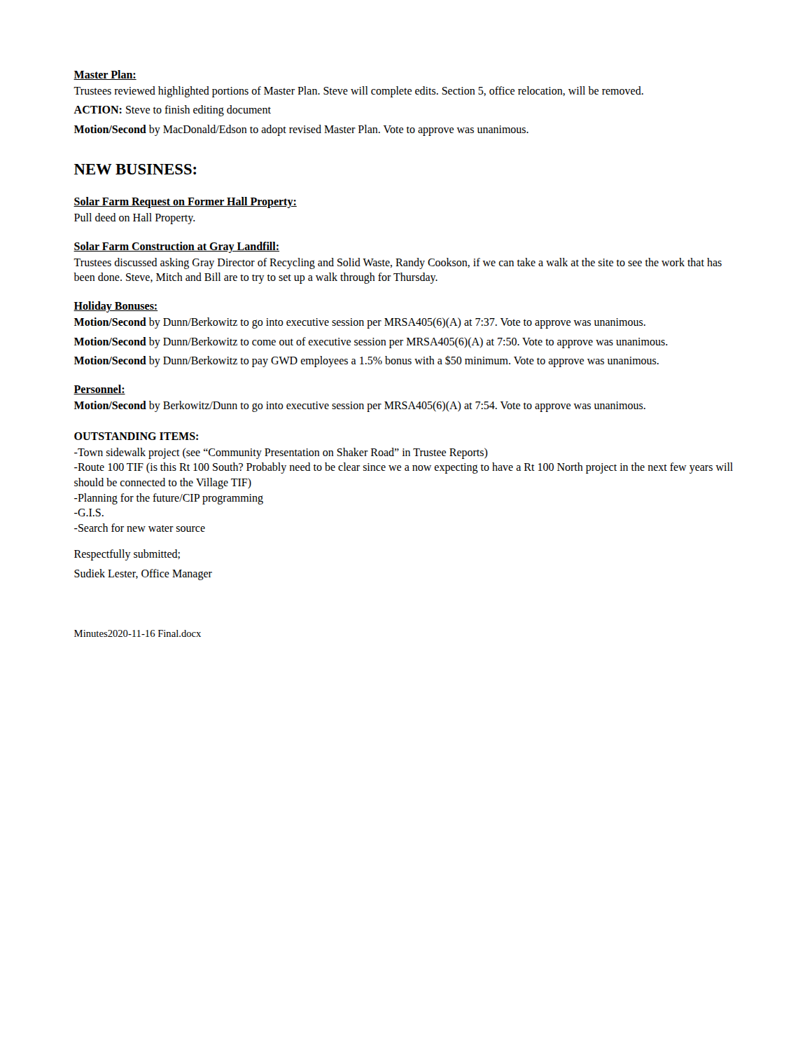Master Plan:
Trustees reviewed highlighted portions of Master Plan. Steve will complete edits. Section 5, office relocation, will be removed.
ACTION: Steve to finish editing document
Motion/Second by MacDonald/Edson to adopt revised Master Plan. Vote to approve was unanimous.
NEW BUSINESS:
Solar Farm Request on Former Hall Property:
Pull deed on Hall Property.
Solar Farm Construction at Gray Landfill:
Trustees discussed asking Gray Director of Recycling and Solid Waste, Randy Cookson, if we can take a walk at the site to see the work that has been done. Steve, Mitch and Bill are to try to set up a walk through for Thursday.
Holiday Bonuses:
Motion/Second by Dunn/Berkowitz to go into executive session per MRSA405(6)(A) at 7:37. Vote to approve was unanimous.
Motion/Second by Dunn/Berkowitz to come out of executive session per MRSA405(6)(A) at 7:50. Vote to approve was unanimous.
Motion/Second by Dunn/Berkowitz to pay GWD employees a 1.5% bonus with a $50 minimum. Vote to approve was unanimous.
Personnel:
Motion/Second by Berkowitz/Dunn to go into executive session per MRSA405(6)(A) at 7:54. Vote to approve was unanimous.
OUTSTANDING ITEMS:
-Town sidewalk project (see “Community Presentation on Shaker Road” in Trustee Reports)
-Route 100 TIF (is this Rt 100 South? Probably need to be clear since we a now expecting to have a Rt 100 North project in the next few years will should be connected to the Village TIF)
-Planning for the future/CIP programming
-G.I.S.
-Search for new water source
Respectfully submitted;
Sudiek Lester, Office Manager
Minutes2020-11-16 Final.docx